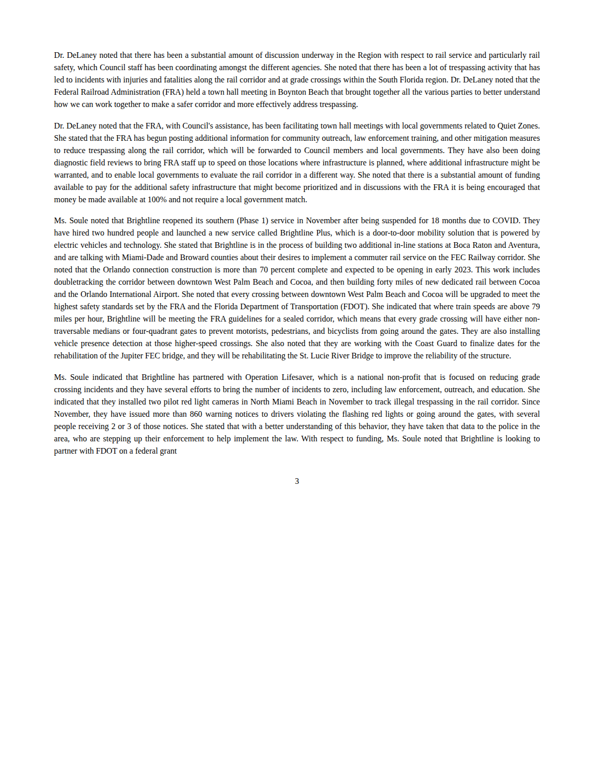Dr. DeLaney noted that there has been a substantial amount of discussion underway in the Region with respect to rail service and particularly rail safety, which Council staff has been coordinating amongst the different agencies. She noted that there has been a lot of trespassing activity that has led to incidents with injuries and fatalities along the rail corridor and at grade crossings within the South Florida region. Dr. DeLaney noted that the Federal Railroad Administration (FRA) held a town hall meeting in Boynton Beach that brought together all the various parties to better understand how we can work together to make a safer corridor and more effectively address trespassing.
Dr. DeLaney noted that the FRA, with Council's assistance, has been facilitating town hall meetings with local governments related to Quiet Zones. She stated that the FRA has begun posting additional information for community outreach, law enforcement training, and other mitigation measures to reduce trespassing along the rail corridor, which will be forwarded to Council members and local governments. They have also been doing diagnostic field reviews to bring FRA staff up to speed on those locations where infrastructure is planned, where additional infrastructure might be warranted, and to enable local governments to evaluate the rail corridor in a different way. She noted that there is a substantial amount of funding available to pay for the additional safety infrastructure that might become prioritized and in discussions with the FRA it is being encouraged that money be made available at 100% and not require a local government match.
Ms. Soule noted that Brightline reopened its southern (Phase 1) service in November after being suspended for 18 months due to COVID. They have hired two hundred people and launched a new service called Brightline Plus, which is a door-to-door mobility solution that is powered by electric vehicles and technology. She stated that Brightline is in the process of building two additional in-line stations at Boca Raton and Aventura, and are talking with Miami-Dade and Broward counties about their desires to implement a commuter rail service on the FEC Railway corridor. She noted that the Orlando connection construction is more than 70 percent complete and expected to be opening in early 2023. This work includes doubletracking the corridor between downtown West Palm Beach and Cocoa, and then building forty miles of new dedicated rail between Cocoa and the Orlando International Airport. She noted that every crossing between downtown West Palm Beach and Cocoa will be upgraded to meet the highest safety standards set by the FRA and the Florida Department of Transportation (FDOT). She indicated that where train speeds are above 79 miles per hour, Brightline will be meeting the FRA guidelines for a sealed corridor, which means that every grade crossing will have either non-traversable medians or four-quadrant gates to prevent motorists, pedestrians, and bicyclists from going around the gates. They are also installing vehicle presence detection at those higher-speed crossings. She also noted that they are working with the Coast Guard to finalize dates for the rehabilitation of the Jupiter FEC bridge, and they will be rehabilitating the St. Lucie River Bridge to improve the reliability of the structure.
Ms. Soule indicated that Brightline has partnered with Operation Lifesaver, which is a national non-profit that is focused on reducing grade crossing incidents and they have several efforts to bring the number of incidents to zero, including law enforcement, outreach, and education. She indicated that they installed two pilot red light cameras in North Miami Beach in November to track illegal trespassing in the rail corridor. Since November, they have issued more than 860 warning notices to drivers violating the flashing red lights or going around the gates, with several people receiving 2 or 3 of those notices. She stated that with a better understanding of this behavior, they have taken that data to the police in the area, who are stepping up their enforcement to help implement the law. With respect to funding, Ms. Soule noted that Brightline is looking to partner with FDOT on a federal grant
3